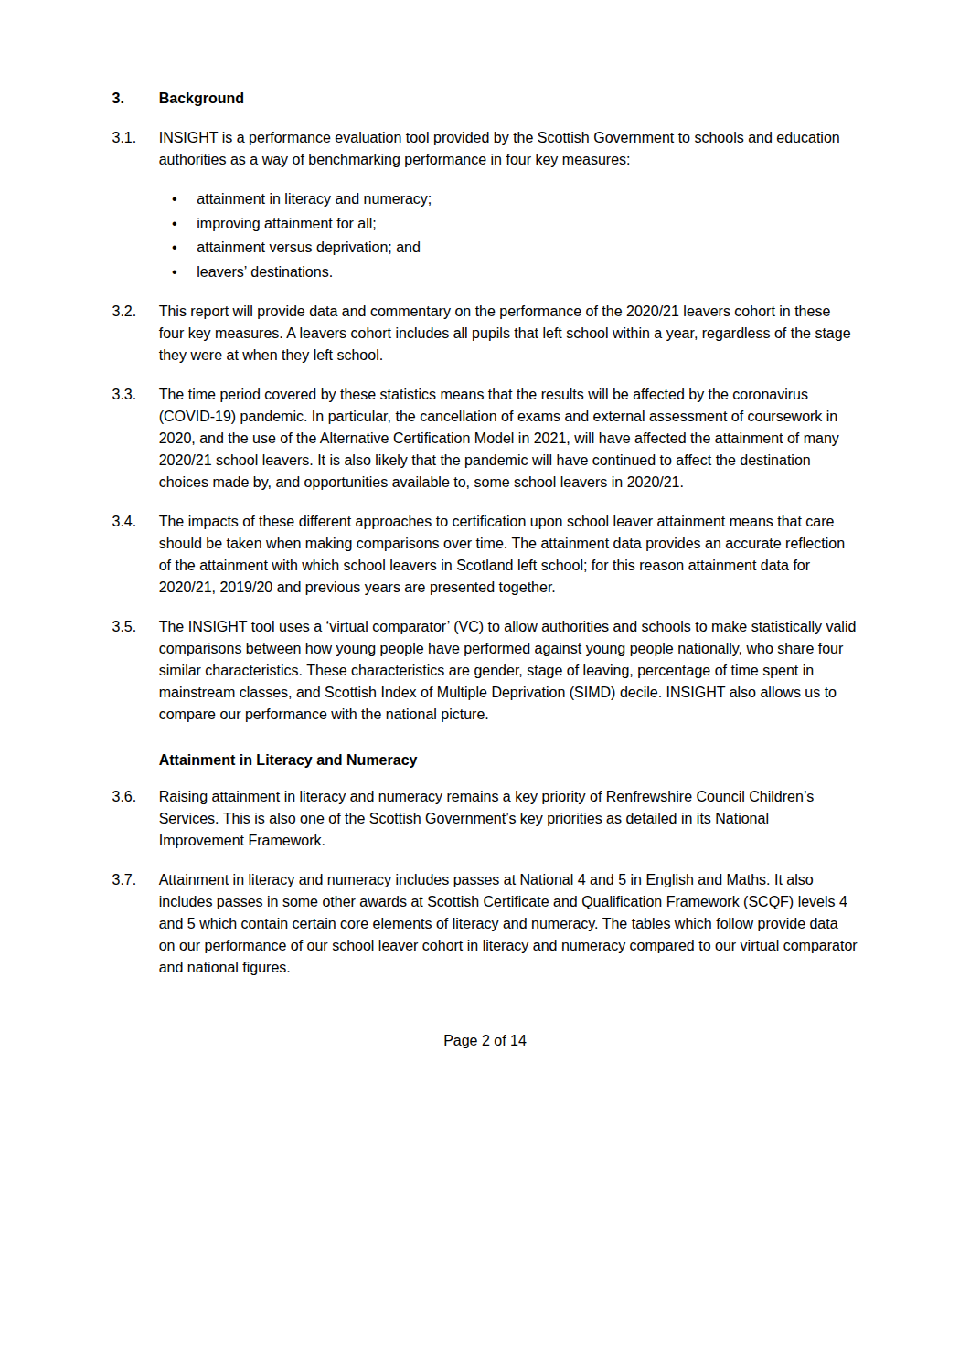3. Background
3.1.
INSIGHT is a performance evaluation tool provided by the Scottish Government to schools and education authorities as a way of benchmarking performance in four key measures:
attainment in literacy and numeracy;
improving attainment for all;
attainment versus deprivation; and
leavers’ destinations.
3.2.
This report will provide data and commentary on the performance of the 2020/21 leavers cohort in these four key measures. A leavers cohort includes all pupils that left school within a year, regardless of the stage they were at when they left school.
3.3.
The time period covered by these statistics means that the results will be affected by the coronavirus (COVID-19) pandemic. In particular, the cancellation of exams and external assessment of coursework in 2020, and the use of the Alternative Certification Model in 2021, will have affected the attainment of many 2020/21 school leavers. It is also likely that the pandemic will have continued to affect the destination choices made by, and opportunities available to, some school leavers in 2020/21.
3.4.
The impacts of these different approaches to certification upon school leaver attainment means that care should be taken when making comparisons over time. The attainment data provides an accurate reflection of the attainment with which school leavers in Scotland left school; for this reason attainment data for 2020/21, 2019/20 and previous years are presented together.
3.5.
The INSIGHT tool uses a ‘virtual comparator’ (VC) to allow authorities and schools to make statistically valid comparisons between how young people have performed against young people nationally, who share four similar characteristics. These characteristics are gender, stage of leaving, percentage of time spent in mainstream classes, and Scottish Index of Multiple Deprivation (SIMD) decile. INSIGHT also allows us to compare our performance with the national picture.
Attainment in Literacy and Numeracy
3.6.
Raising attainment in literacy and numeracy remains a key priority of Renfrewshire Council Children’s Services. This is also one of the Scottish Government’s key priorities as detailed in its National Improvement Framework.
3.7.
Attainment in literacy and numeracy includes passes at National 4 and 5 in English and Maths. It also includes passes in some other awards at Scottish Certificate and Qualification Framework (SCQF) levels 4 and 5 which contain certain core elements of literacy and numeracy. The tables which follow provide data on our performance of our school leaver cohort in literacy and numeracy compared to our virtual comparator and national figures.
Page 2 of 14